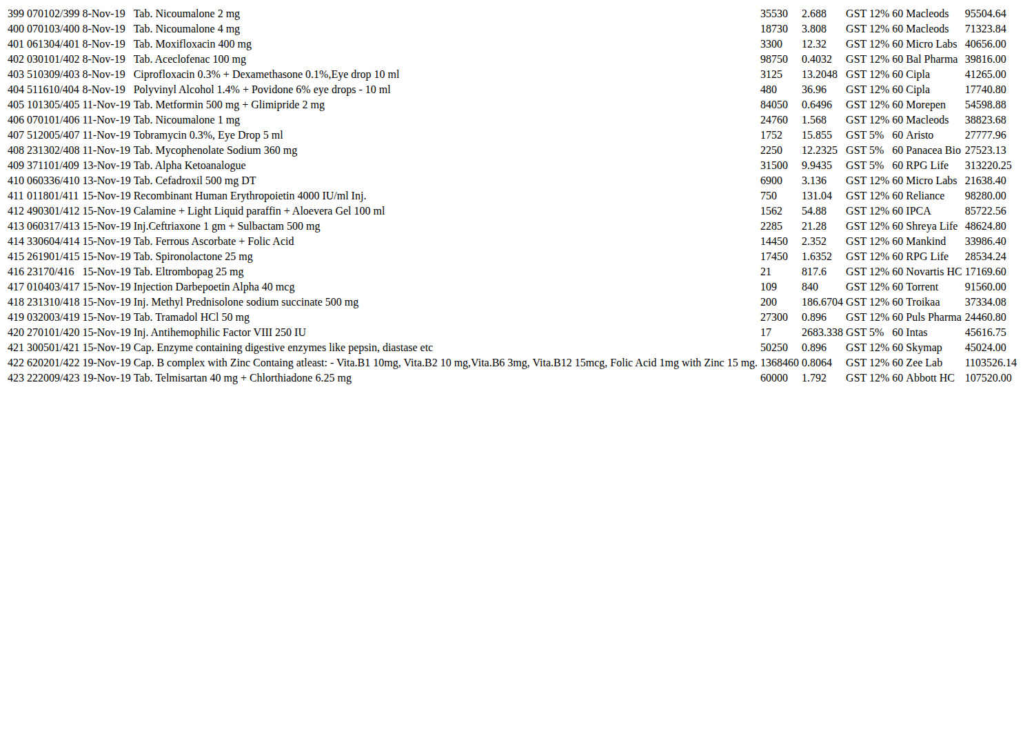| 399 | 070102/399 | 8-Nov-19 | Tab. Nicoumalone 2 mg | 35530 | 2.688 | GST 12% | 60 | Macleods | 95504.64 |
| 400 | 070103/400 | 8-Nov-19 | Tab. Nicoumalone 4 mg | 18730 | 3.808 | GST 12% | 60 | Macleods | 71323.84 |
| 401 | 061304/401 | 8-Nov-19 | Tab. Moxifloxacin 400 mg | 3300 | 12.32 | GST 12% | 60 | Micro Labs | 40656.00 |
| 402 | 030101/402 | 8-Nov-19 | Tab. Aceclofenac 100 mg | 98750 | 0.4032 | GST 12% | 60 | Bal Pharma | 39816.00 |
| 403 | 510309/403 | 8-Nov-19 | Ciprofloxacin 0.3% + Dexamethasone 0.1%,Eye drop 10 ml | 3125 | 13.2048 | GST 12% | 60 | Cipla | 41265.00 |
| 404 | 511610/404 | 8-Nov-19 | Polyvinyl Alcohol 1.4% + Povidone 6% eye drops - 10 ml | 480 | 36.96 | GST 12% | 60 | Cipla | 17740.80 |
| 405 | 101305/405 | 11-Nov-19 | Tab. Metformin 500 mg + Glimipride 2 mg | 84050 | 0.6496 | GST 12% | 60 | Morepen | 54598.88 |
| 406 | 070101/406 | 11-Nov-19 | Tab. Nicoumalone 1 mg | 24760 | 1.568 | GST 12% | 60 | Macleods | 38823.68 |
| 407 | 512005/407 | 11-Nov-19 | Tobramycin 0.3%, Eye Drop 5 ml | 1752 | 15.855 | GST 5% | 60 | Aristo | 27777.96 |
| 408 | 231302/408 | 11-Nov-19 | Tab. Mycophenolate Sodium 360 mg | 2250 | 12.2325 | GST 5% | 60 | Panacea Bio | 27523.13 |
| 409 | 371101/409 | 13-Nov-19 | Tab. Alpha Ketoanalogue | 31500 | 9.9435 | GST 5% | 60 | RPG Life | 313220.25 |
| 410 | 060336/410 | 13-Nov-19 | Tab. Cefadroxil 500 mg DT | 6900 | 3.136 | GST 12% | 60 | Micro Labs | 21638.40 |
| 411 | 011801/411 | 15-Nov-19 | Recombinant Human Erythropoietin 4000 IU/ml Inj. | 750 | 131.04 | GST 12% | 60 | Reliance | 98280.00 |
| 412 | 490301/412 | 15-Nov-19 | Calamine + Light Liquid paraffin + Aloevera Gel 100 ml | 1562 | 54.88 | GST 12% | 60 | IPCA | 85722.56 |
| 413 | 060317/413 | 15-Nov-19 | Inj.Ceftriaxone 1 gm + Sulbactam 500 mg | 2285 | 21.28 | GST 12% | 60 | Shreya Life | 48624.80 |
| 414 | 330604/414 | 15-Nov-19 | Tab. Ferrous Ascorbate + Folic Acid | 14450 | 2.352 | GST 12% | 60 | Mankind | 33986.40 |
| 415 | 261901/415 | 15-Nov-19 | Tab. Spironolactone 25 mg | 17450 | 1.6352 | GST 12% | 60 | RPG Life | 28534.24 |
| 416 | 23170/416 | 15-Nov-19 | Tab. Eltrombopag 25 mg | 21 | 817.6 | GST 12% | 60 | Novartis HC | 17169.60 |
| 417 | 010403/417 | 15-Nov-19 | Injection Darbepoetin Alpha 40 mcg | 109 | 840 | GST 12% | 60 | Torrent | 91560.00 |
| 418 | 231310/418 | 15-Nov-19 | Inj. Methyl Prednisolone sodium succinate 500 mg | 200 | 186.6704 | GST 12% | 60 | Troikaa | 37334.08 |
| 419 | 032003/419 | 15-Nov-19 | Tab. Tramadol HCl 50 mg | 27300 | 0.896 | GST 12% | 60 | Puls Pharma | 24460.80 |
| 420 | 270101/420 | 15-Nov-19 | Inj. Antihemophilic Factor VIII 250 IU | 17 | 2683.338 | GST 5% | 60 | Intas | 45616.75 |
| 421 | 300501/421 | 15-Nov-19 | Cap. Enzyme containing digestive enzymes like pepsin, diastase etc | 50250 | 0.896 | GST 12% | 60 | Skymap | 45024.00 |
| 422 | 620201/422 | 19-Nov-19 | Cap. B complex with Zinc Containg atleast: - Vita.B1 10mg, Vita.B2 10 mg,Vita.B6 3mg, Vita.B12 15mcg, Folic Acid 1mg with Zinc 15 mg. | 1368460 | 0.8064 | GST 12% | 60 | Zee Lab | 1103526.14 |
| 423 | 222009/423 | 19-Nov-19 | Tab. Telmisartan 40 mg + Chlorthiadone 6.25 mg | 60000 | 1.792 | GST 12% | 60 | Abbott HC | 107520.00 |